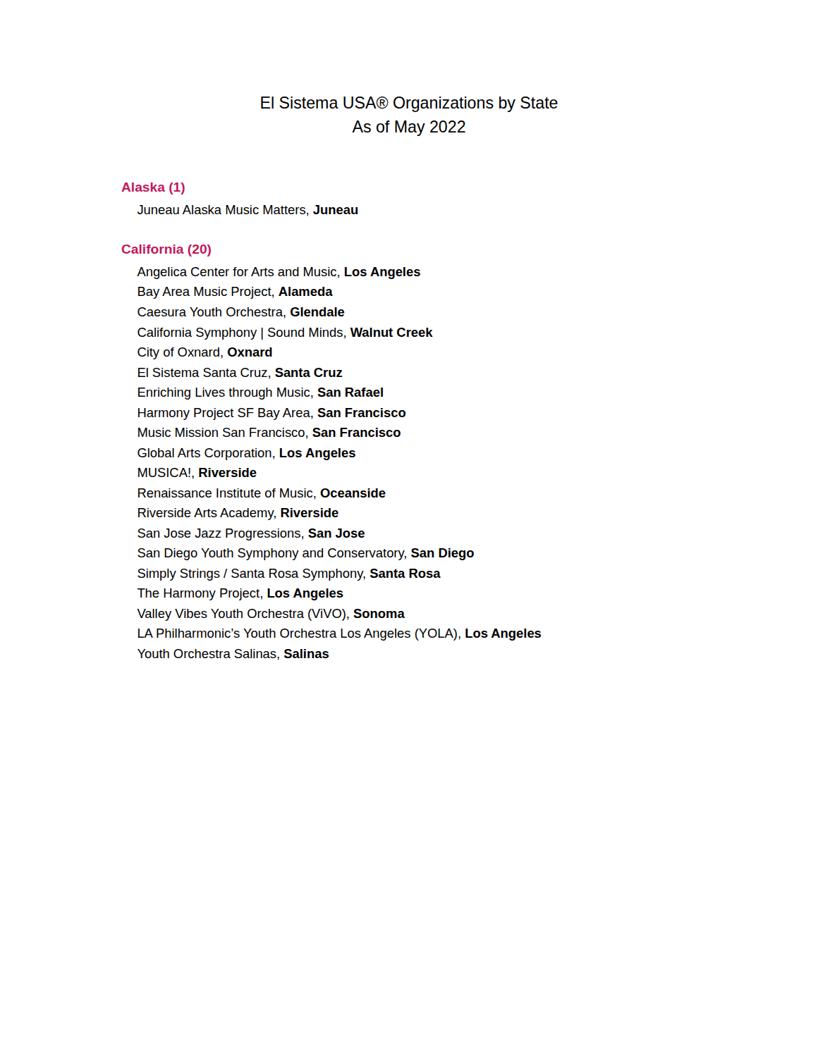El Sistema USA® Organizations by State
As of May 2022
Alaska (1)
Juneau Alaska Music Matters, Juneau
California (20)
Angelica Center for Arts and Music, Los Angeles
Bay Area Music Project, Alameda
Caesura Youth Orchestra, Glendale
California Symphony | Sound Minds, Walnut Creek
City of Oxnard, Oxnard
El Sistema Santa Cruz, Santa Cruz
Enriching Lives through Music, San Rafael
Harmony Project SF Bay Area, San Francisco
Music Mission San Francisco, San Francisco
Global Arts Corporation, Los Angeles
MUSICA!, Riverside
Renaissance Institute of Music, Oceanside
Riverside Arts Academy, Riverside
San Jose Jazz Progressions, San Jose
San Diego Youth Symphony and Conservatory, San Diego
Simply Strings / Santa Rosa Symphony, Santa Rosa
The Harmony Project, Los Angeles
Valley Vibes Youth Orchestra (ViVO), Sonoma
LA Philharmonic’s Youth Orchestra Los Angeles (YOLA), Los Angeles
Youth Orchestra Salinas, Salinas